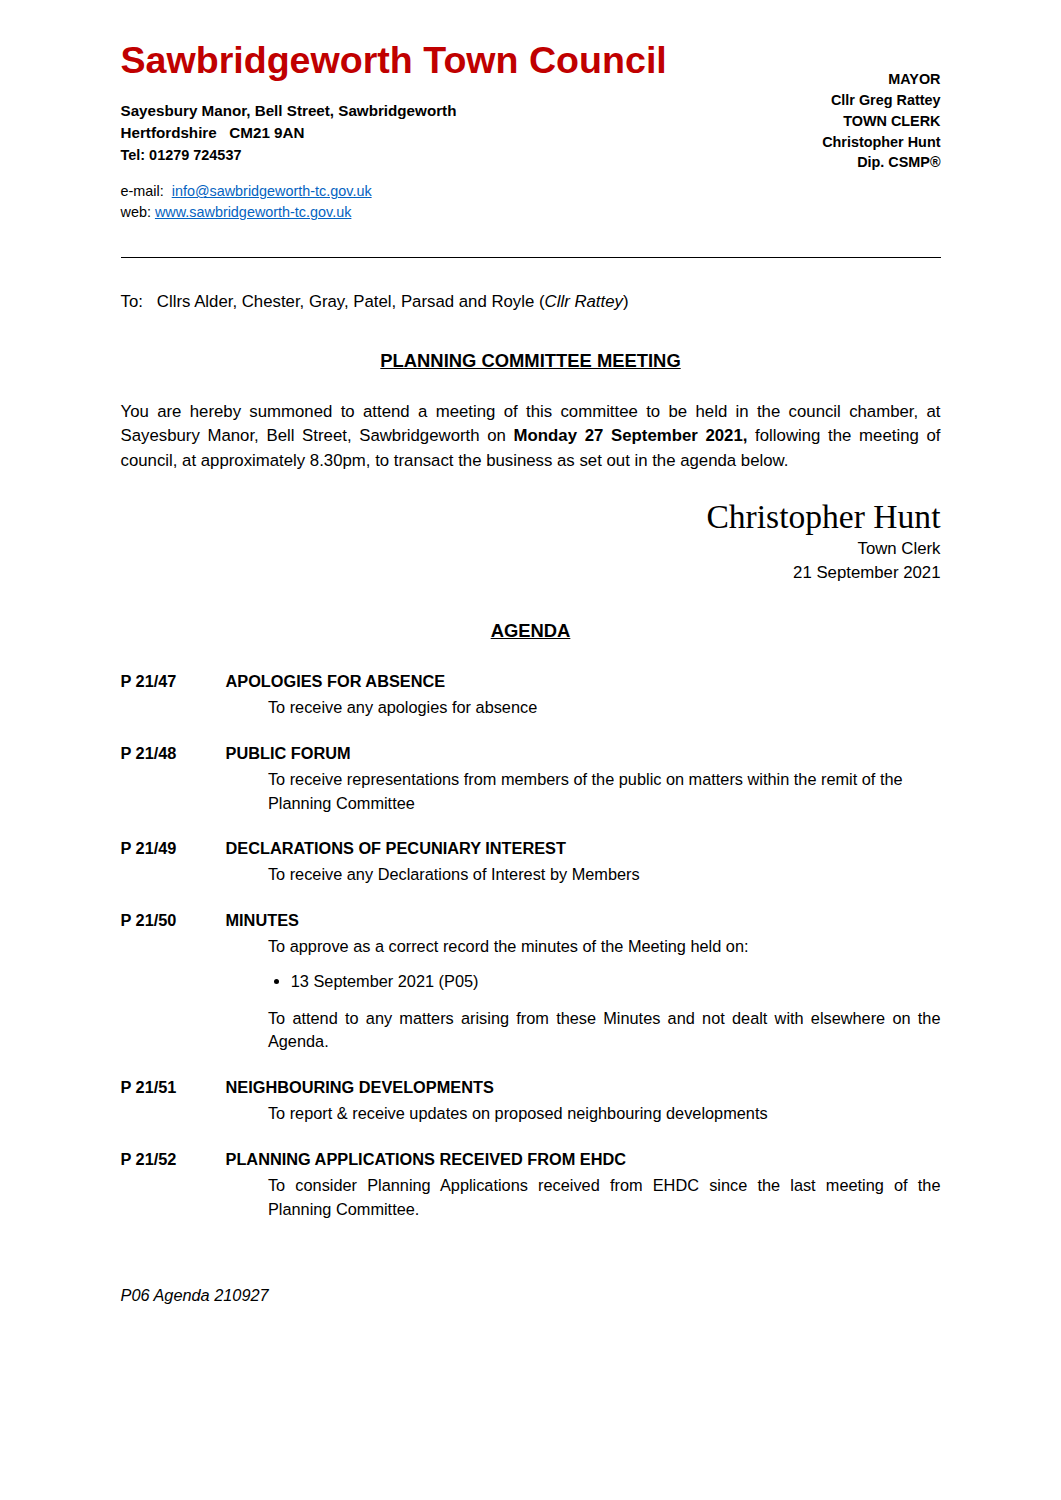Sawbridgeworth Town Council
Sayesbury Manor, Bell Street, Sawbridgeworth
Hertfordshire CM21 9AN
Tel: 01279 724537
e-mail: info@sawbridgeworth-tc.gov.uk
web: www.sawbridgeworth-tc.gov.uk
MAYOR
Cllr Greg Rattey
TOWN CLERK
Christopher Hunt Dip. CSMP®
To: Cllrs Alder, Chester, Gray, Patel, Parsad and Royle (Cllr Rattey)
PLANNING COMMITTEE MEETING
You are hereby summoned to attend a meeting of this committee to be held in the council chamber, at Sayesbury Manor, Bell Street, Sawbridgeworth on Monday 27 September 2021, following the meeting of council, at approximately 8.30pm, to transact the business as set out in the agenda below.
Christopher Hunt
Town Clerk 21 September 2021
AGENDA
| P 21/47 | APOLOGIES FOR ABSENCE To receive any apologies for absence |
| P 21/48 | PUBLIC FORUM To receive representations from members of the public on matters within the remit of the Planning Committee |
| P 21/49 | DECLARATIONS OF PECUNIARY INTEREST To receive any Declarations of Interest by Members |
| P 21/50 | MINUTES To approve as a correct record the minutes of the Meeting held on: 13 September 2021 (P05) To attend to any matters arising from these Minutes and not dealt with elsewhere on the Agenda. |
| P 21/51 | NEIGHBOURING DEVELOPMENTS To report & receive updates on proposed neighbouring developments |
| P 21/52 | PLANNING APPLICATIONS RECEIVED FROM EHDC To consider Planning Applications received from EHDC since the last meeting of the Planning Committee. |
P06 Agenda 210927